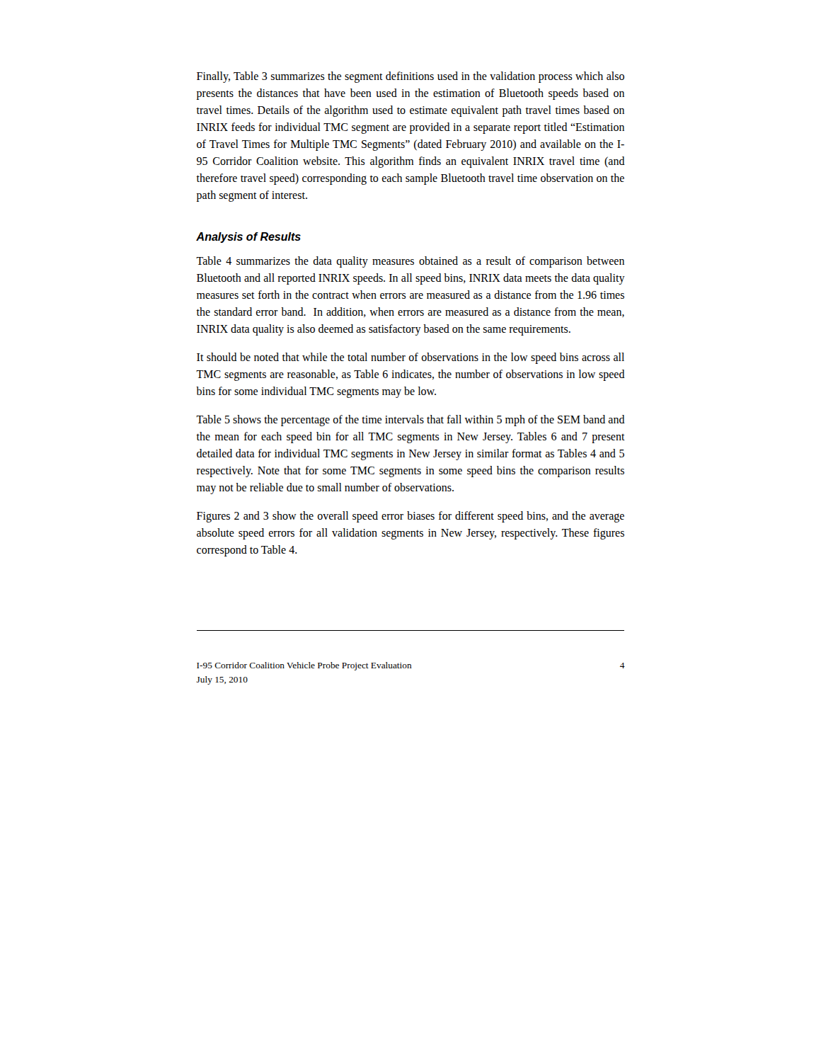Finally, Table 3 summarizes the segment definitions used in the validation process which also presents the distances that have been used in the estimation of Bluetooth speeds based on travel times. Details of the algorithm used to estimate equivalent path travel times based on INRIX feeds for individual TMC segment are provided in a separate report titled “Estimation of Travel Times for Multiple TMC Segments” (dated February 2010) and available on the I-95 Corridor Coalition website. This algorithm finds an equivalent INRIX travel time (and therefore travel speed) corresponding to each sample Bluetooth travel time observation on the path segment of interest.
Analysis of Results
Table 4 summarizes the data quality measures obtained as a result of comparison between Bluetooth and all reported INRIX speeds. In all speed bins, INRIX data meets the data quality measures set forth in the contract when errors are measured as a distance from the 1.96 times the standard error band. In addition, when errors are measured as a distance from the mean, INRIX data quality is also deemed as satisfactory based on the same requirements.
It should be noted that while the total number of observations in the low speed bins across all TMC segments are reasonable, as Table 6 indicates, the number of observations in low speed bins for some individual TMC segments may be low.
Table 5 shows the percentage of the time intervals that fall within 5 mph of the SEM band and the mean for each speed bin for all TMC segments in New Jersey. Tables 6 and 7 present detailed data for individual TMC segments in New Jersey in similar format as Tables 4 and 5 respectively. Note that for some TMC segments in some speed bins the comparison results may not be reliable due to small number of observations.
Figures 2 and 3 show the overall speed error biases for different speed bins, and the average absolute speed errors for all validation segments in New Jersey, respectively. These figures correspond to Table 4.
| I-95 Corridor Coalition Vehicle Probe Project Evaluation July 15, 2010 | 4 |